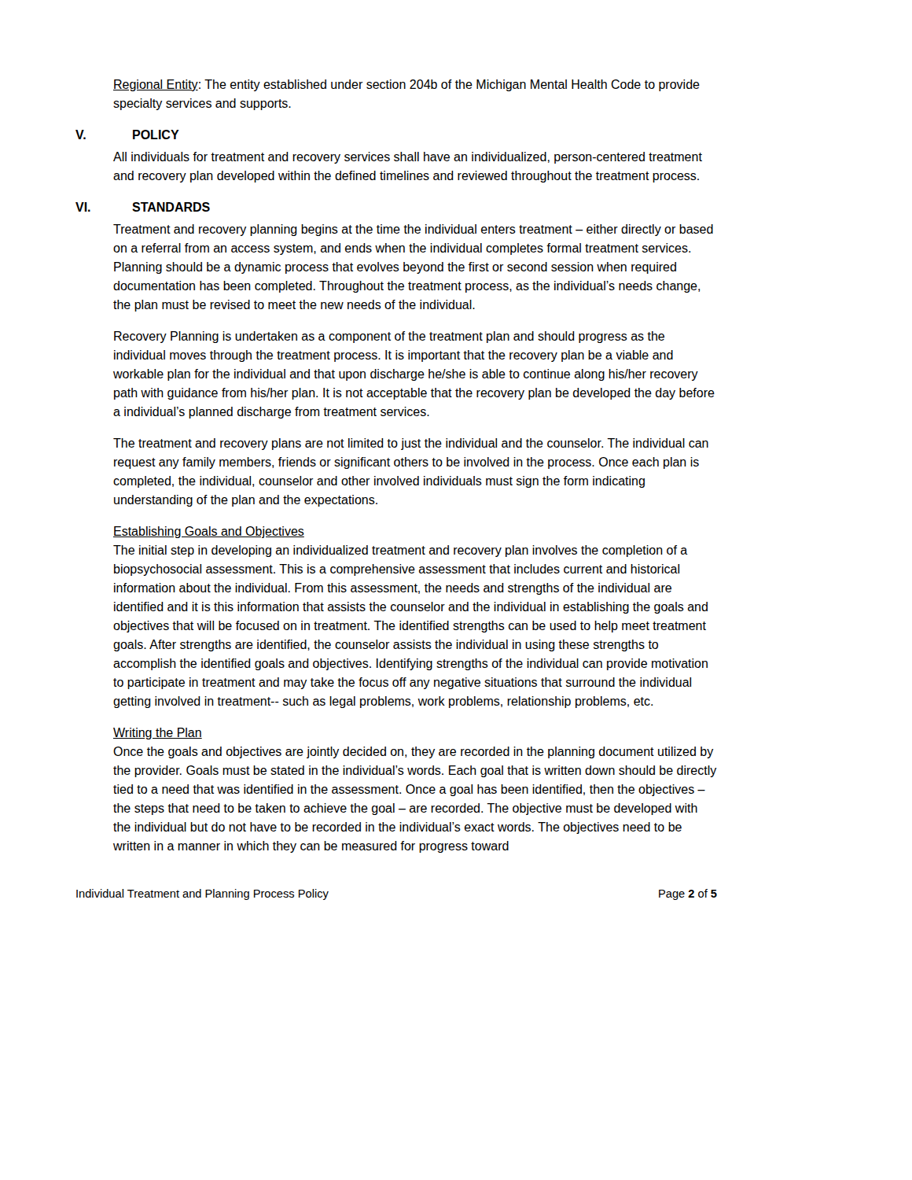Regional Entity: The entity established under section 204b of the Michigan Mental Health Code to provide specialty services and supports.
V. POLICY
All individuals for treatment and recovery services shall have an individualized, person-centered treatment and recovery plan developed within the defined timelines and reviewed throughout the treatment process.
VI. STANDARDS
Treatment and recovery planning begins at the time the individual enters treatment – either directly or based on a referral from an access system, and ends when the individual completes formal treatment services. Planning should be a dynamic process that evolves beyond the first or second session when required documentation has been completed. Throughout the treatment process, as the individual’s needs change, the plan must be revised to meet the new needs of the individual.
Recovery Planning is undertaken as a component of the treatment plan and should progress as the individual moves through the treatment process. It is important that the recovery plan be a viable and workable plan for the individual and that upon discharge he/she is able to continue along his/her recovery path with guidance from his/her plan. It is not acceptable that the recovery plan be developed the day before a individual’s planned discharge from treatment services.
The treatment and recovery plans are not limited to just the individual and the counselor. The individual can request any family members, friends or significant others to be involved in the process. Once each plan is completed, the individual, counselor and other involved individuals must sign the form indicating understanding of the plan and the expectations.
Establishing Goals and Objectives
The initial step in developing an individualized treatment and recovery plan involves the completion of a biopsychosocial assessment. This is a comprehensive assessment that includes current and historical information about the individual. From this assessment, the needs and strengths of the individual are identified and it is this information that assists the counselor and the individual in establishing the goals and objectives that will be focused on in treatment. The identified strengths can be used to help meet treatment goals. After strengths are identified, the counselor assists the individual in using these strengths to accomplish the identified goals and objectives. Identifying strengths of the individual can provide motivation to participate in treatment and may take the focus off any negative situations that surround the individual getting involved in treatment-- such as legal problems, work problems, relationship problems, etc.
Writing the Plan
Once the goals and objectives are jointly decided on, they are recorded in the planning document utilized by the provider. Goals must be stated in the individual’s words. Each goal that is written down should be directly tied to a need that was identified in the assessment. Once a goal has been identified, then the objectives – the steps that need to be taken to achieve the goal – are recorded. The objective must be developed with the individual but do not have to be recorded in the individual’s exact words. The objectives need to be written in a manner in which they can be measured for progress toward
Individual Treatment and Planning Process Policy Page 2 of 5